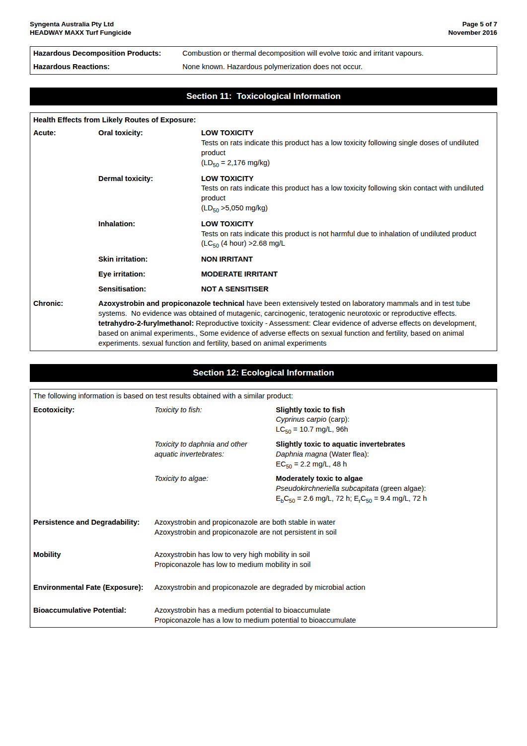Syngenta Australia Pty Ltd
HEADWAY MAXX Turf Fungicide
Page 5 of 7
November 2016
| Hazardous Decomposition Products: | Combustion or thermal decomposition will evolve toxic and irritant vapours. |
| Hazardous Reactions: | None known. Hazardous polymerization does not occur. |
Section 11: Toxicological Information
| Health Effects from Likely Routes of Exposure: |
| Acute: | Oral toxicity: | LOW TOXICITY Tests on rats indicate this product has a low toxicity following single doses of undiluted product (LD 50 = 2,176 mg/kg) |
| | Dermal toxicity: | LOW TOXICITY Tests on rats indicate this product has a low toxicity following skin contact with undiluted product (LD 50 >5,050 mg/kg) |
| | Inhalation: | LOW TOXICITY Tests on rats indicate this product is not harmful due to inhalation of undiluted product (LC 50 (4 hour) >2.68 mg/L |
| | Skin irritation: | NON IRRITANT |
| | Eye irritation: | MODERATE IRRITANT |
| | Sensitisation: | NOT A SENSITISER |
| Chronic: | Azoxystrobin and propiconazole technical have been extensively tested on laboratory mammals and in test tube systems. No evidence was obtained of mutagenic, carcinogenic, teratogenic neurotoxic or reproductive effects. tetrahydro-2-furylmethanol: Reproductive toxicity - Assessment: Clear evidence of adverse effects on development, based on animal experiments., Some evidence of adverse effects on sexual function and fertility, based on animal experiments. sexual function and fertility, based on animal experiments |
Section 12: Ecological Information
| The following information is based on test results obtained with a similar product: |
| Ecotoxicity: | Toxicity to fish: | Slightly toxic to fish Cyprinus carpio (carp): LC 50 = 10.7 mg/L, 96h |
| | Toxicity to daphnia and other aquatic invertebrates: | Slightly toxic to aquatic invertebrates Daphnia magna (Water flea): EC 50 = 2.2 mg/L, 48 h |
| | Toxicity to algae: | Moderately toxic to algae Pseudokirchneriella subcapitata (green algae): E b C 50 = 2.6 mg/L, 72 h; E r C 50 = 9.4 mg/L, 72 h |
| Persistence and Degradability: | Azoxystrobin and propiconazole are both stable in water Azoxystrobin and propiconazole are not persistent in soil |
| Mobility | Azoxystrobin has low to very high mobility in soil Propiconazole has low to medium mobility in soil |
| Environmental Fate (Exposure): | Azoxystrobin and propiconazole are degraded by microbial action |
| Bioaccumulative Potential: | Azoxystrobin has a medium potential to bioaccumulate Propiconazole has a low to medium potential to bioaccumulate |